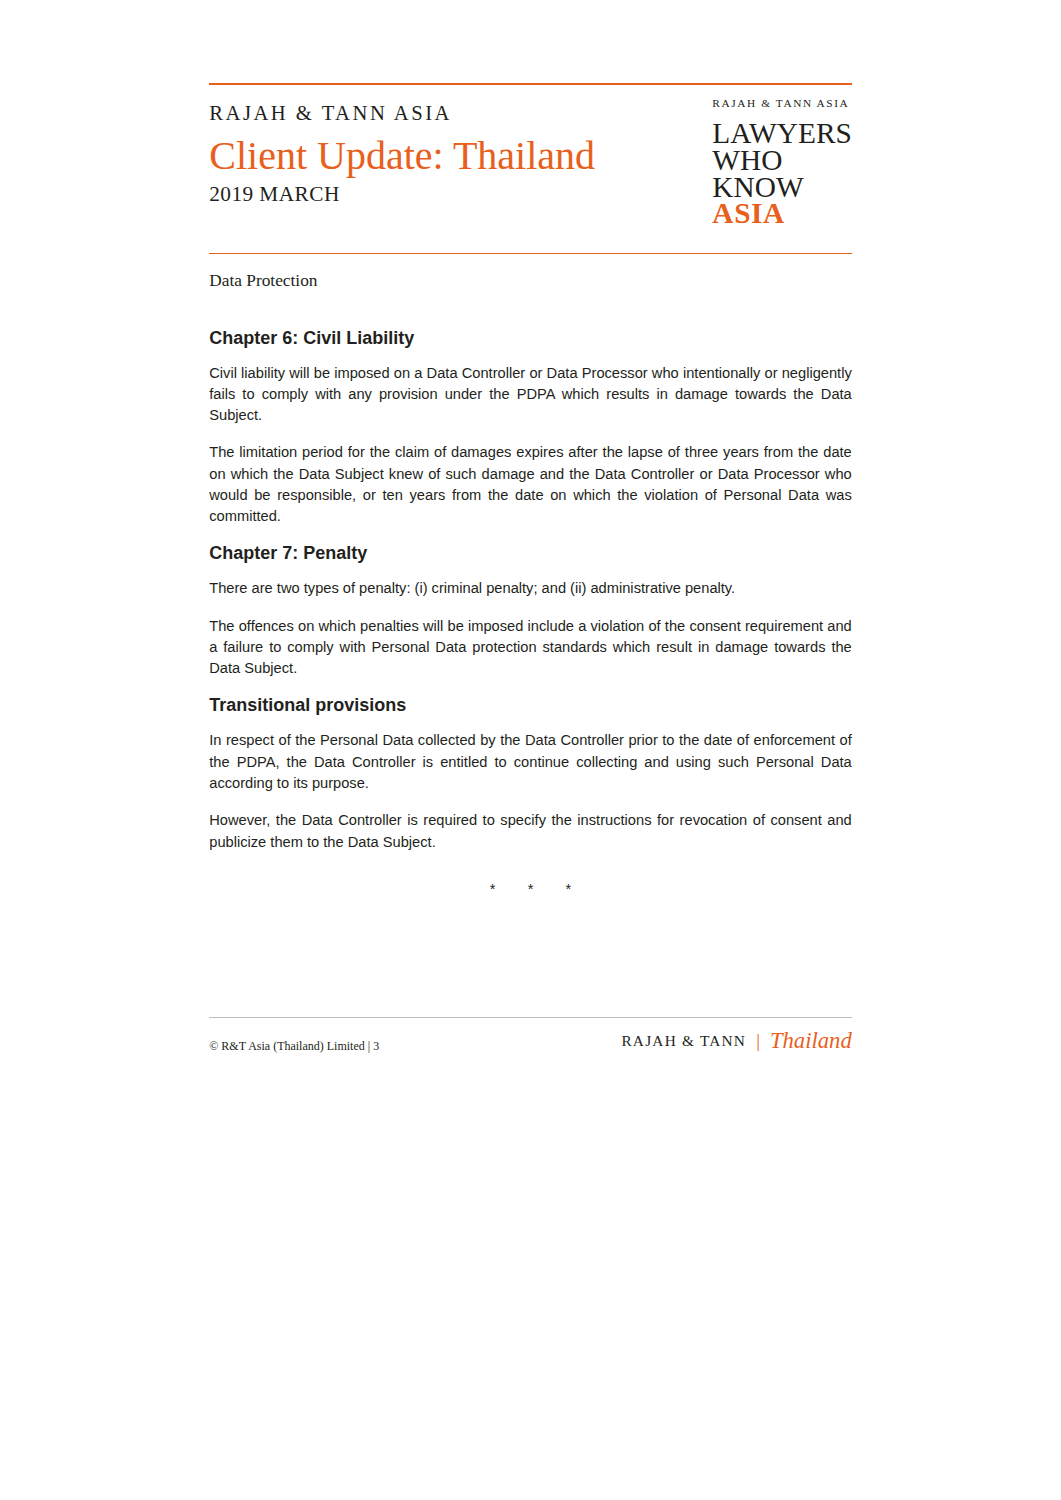RAJAH & TANN ASIA
Client Update: Thailand
2019 MARCH
RAJAH & TANN ASIA
LAWYERS
WHO
KNOW
ASIA
Data Protection
Chapter 6: Civil Liability
Civil liability will be imposed on a Data Controller or Data Processor who intentionally or negligently fails to comply with any provision under the PDPA which results in damage towards the Data Subject.
The limitation period for the claim of damages expires after the lapse of three years from the date on which the Data Subject knew of such damage and the Data Controller or Data Processor who would be responsible, or ten years from the date on which the violation of Personal Data was committed.
Chapter 7: Penalty
There are two types of penalty: (i) criminal penalty; and (ii) administrative penalty.
The offences on which penalties will be imposed include a violation of the consent requirement and a failure to comply with Personal Data protection standards which result in damage towards the Data Subject.
Transitional provisions
In respect of the Personal Data collected by the Data Controller prior to the date of enforcement of the PDPA, the Data Controller is entitled to continue collecting and using such Personal Data according to its purpose.
However, the Data Controller is required to specify the instructions for revocation of consent and publicize them to the Data Subject.
***
© R&T Asia (Thailand) Limited | 3
RAJAH & TANN | Thailand